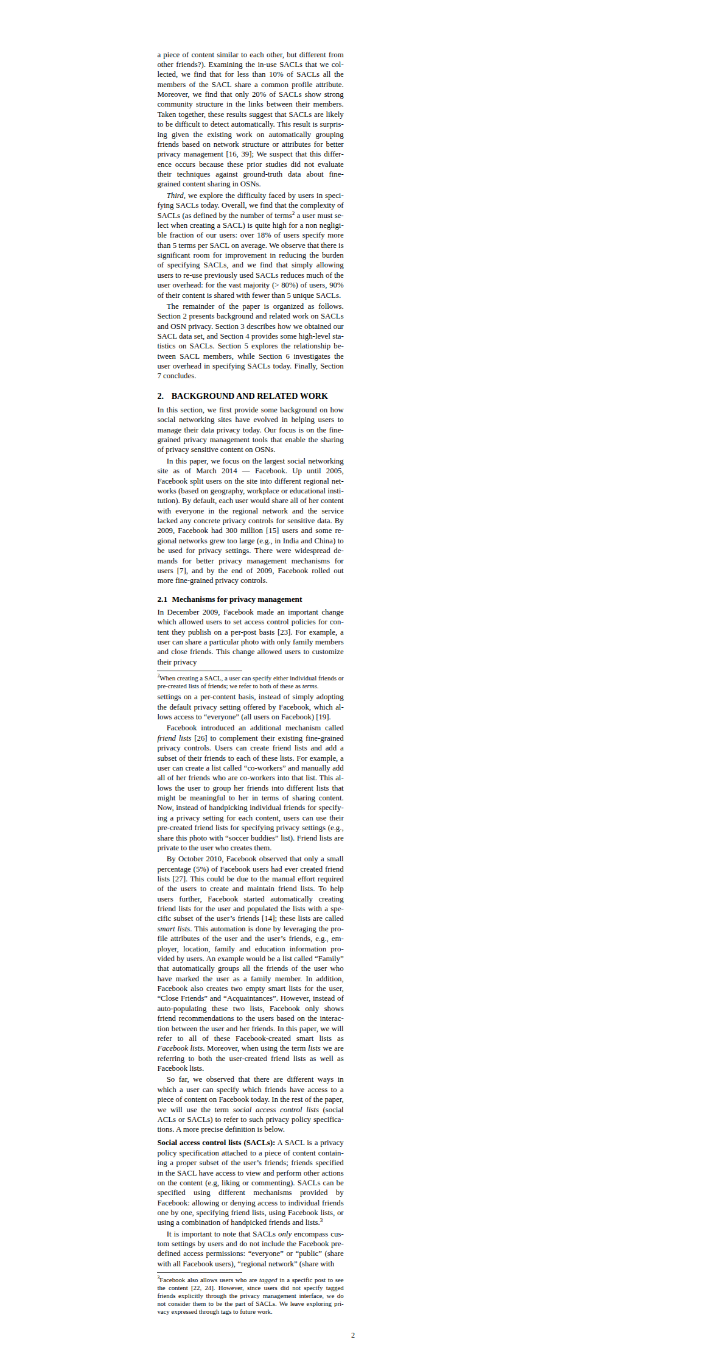a piece of content similar to each other, but different from other friends?). Examining the in-use SACLs that we collected, we find that for less than 10% of SACLs all the members of the SACL share a common profile attribute. Moreover, we find that only 20% of SACLs show strong community structure in the links between their members. Taken together, these results suggest that SACLs are likely to be difficult to detect automatically. This result is surprising given the existing work on automatically grouping friends based on network structure or attributes for better privacy management [16, 39]; We suspect that this difference occurs because these prior studies did not evaluate their techniques against ground-truth data about fine-grained content sharing in OSNs.
Third, we explore the difficulty faced by users in specifying SACLs today. Overall, we find that the complexity of SACLs (as defined by the number of terms2 a user must select when creating a SACL) is quite high for a non negligible fraction of our users: over 18% of users specify more than 5 terms per SACL on average. We observe that there is significant room for improvement in reducing the burden of specifying SACLs, and we find that simply allowing users to re-use previously used SACLs reduces much of the user overhead: for the vast majority (> 80%) of users, 90% of their content is shared with fewer than 5 unique SACLs.
The remainder of the paper is organized as follows. Section 2 presents background and related work on SACLs and OSN privacy. Section 3 describes how we obtained our SACL data set, and Section 4 provides some high-level statistics on SACLs. Section 5 explores the relationship between SACL members, while Section 6 investigates the user overhead in specifying SACLs today. Finally, Section 7 concludes.
2. BACKGROUND AND RELATED WORK
In this section, we first provide some background on how social networking sites have evolved in helping users to manage their data privacy today. Our focus is on the fine-grained privacy management tools that enable the sharing of privacy sensitive content on OSNs.
In this paper, we focus on the largest social networking site as of March 2014 — Facebook. Up until 2005, Facebook split users on the site into different regional networks (based on geography, workplace or educational institution). By default, each user would share all of her content with everyone in the regional network and the service lacked any concrete privacy controls for sensitive data. By 2009, Facebook had 300 million [15] users and some regional networks grew too large (e.g., in India and China) to be used for privacy settings. There were widespread demands for better privacy management mechanisms for users [7], and by the end of 2009, Facebook rolled out more fine-grained privacy controls.
2.1 Mechanisms for privacy management
In December 2009, Facebook made an important change which allowed users to set access control policies for content they publish on a per-post basis [23]. For example, a user can share a particular photo with only family members and close friends. This change allowed users to customize their privacy
2When creating a SACL, a user can specify either individual friends or pre-created lists of friends; we refer to both of these as terms.
settings on a per-content basis, instead of simply adopting the default privacy setting offered by Facebook, which allows access to “everyone” (all users on Facebook) [19].
Facebook introduced an additional mechanism called friend lists [26] to complement their existing fine-grained privacy controls. Users can create friend lists and add a subset of their friends to each of these lists. For example, a user can create a list called “co-workers” and manually add all of her friends who are co-workers into that list. This allows the user to group her friends into different lists that might be meaningful to her in terms of sharing content. Now, instead of handpicking individual friends for specifying a privacy setting for each content, users can use their pre-created friend lists for specifying privacy settings (e.g., share this photo with “soccer buddies” list). Friend lists are private to the user who creates them.
By October 2010, Facebook observed that only a small percentage (5%) of Facebook users had ever created friend lists [27]. This could be due to the manual effort required of the users to create and maintain friend lists. To help users further, Facebook started automatically creating friend lists for the user and populated the lists with a specific subset of the user’s friends [14]; these lists are called smart lists. This automation is done by leveraging the profile attributes of the user and the user’s friends, e.g., employer, location, family and education information provided by users. An example would be a list called “Family” that automatically groups all the friends of the user who have marked the user as a family member. In addition, Facebook also creates two empty smart lists for the user, “Close Friends” and “Acquaintances”. However, instead of auto-populating these two lists, Facebook only shows friend recommendations to the users based on the interaction between the user and her friends. In this paper, we will refer to all of these Facebook-created smart lists as Facebook lists. Moreover, when using the term lists we are referring to both the user-created friend lists as well as Facebook lists.
So far, we observed that there are different ways in which a user can specify which friends have access to a piece of content on Facebook today. In the rest of the paper, we will use the term social access control lists (social ACLs or SACLs) to refer to such privacy policy specifications. A more precise definition is below.
Social access control lists (SACLs): A SACL is a privacy policy specification attached to a piece of content containing a proper subset of the user’s friends; friends specified in the SACL have access to view and perform other actions on the content (e.g, liking or commenting). SACLs can be specified using different mechanisms provided by Facebook: allowing or denying access to individual friends one by one, specifying friend lists, using Facebook lists, or using a combination of handpicked friends and lists.3
It is important to note that SACLs only encompass custom settings by users and do not include the Facebook predefined access permissions: “everyone” or “public” (share with all Facebook users), “regional network” (share with
3Facebook also allows users who are tagged in a specific post to see the content [22, 24]. However, since users did not specify tagged friends explicitly through the privacy management interface, we do not consider them to be the part of SACLs. We leave exploring privacy expressed through tags to future work.
2